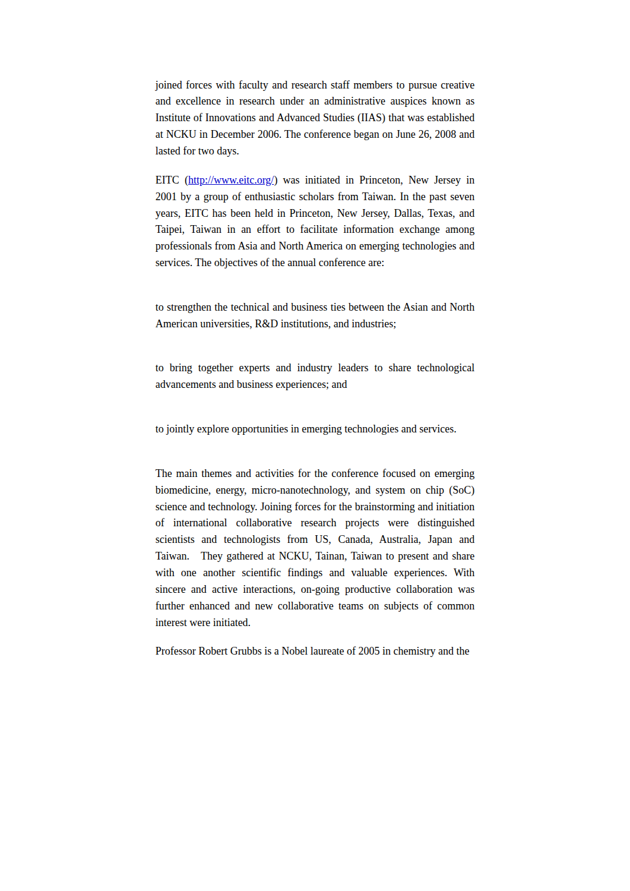joined forces with faculty and research staff members to pursue creative and excellence in research under an administrative auspices known as Institute of Innovations and Advanced Studies (IIAS) that was established at NCKU in December 2006. The conference began on June 26, 2008 and lasted for two days.
EITC (http://www.eitc.org/) was initiated in Princeton, New Jersey in 2001 by a group of enthusiastic scholars from Taiwan. In the past seven years, EITC has been held in Princeton, New Jersey, Dallas, Texas, and Taipei, Taiwan in an effort to facilitate information exchange among professionals from Asia and North America on emerging technologies and services. The objectives of the annual conference are:
to strengthen the technical and business ties between the Asian and North American universities, R&D institutions, and industries;
to bring together experts and industry leaders to share technological advancements and business experiences; and
to jointly explore opportunities in emerging technologies and services.
The main themes and activities for the conference focused on emerging biomedicine, energy, micro-nanotechnology, and system on chip (SoC) science and technology. Joining forces for the brainstorming and initiation of international collaborative research projects were distinguished scientists and technologists from US, Canada, Australia, Japan and Taiwan. They gathered at NCKU, Tainan, Taiwan to present and share with one another scientific findings and valuable experiences. With sincere and active interactions, on-going productive collaboration was further enhanced and new collaborative teams on subjects of common interest were initiated.
Professor Robert Grubbs is a Nobel laureate of 2005 in chemistry and the